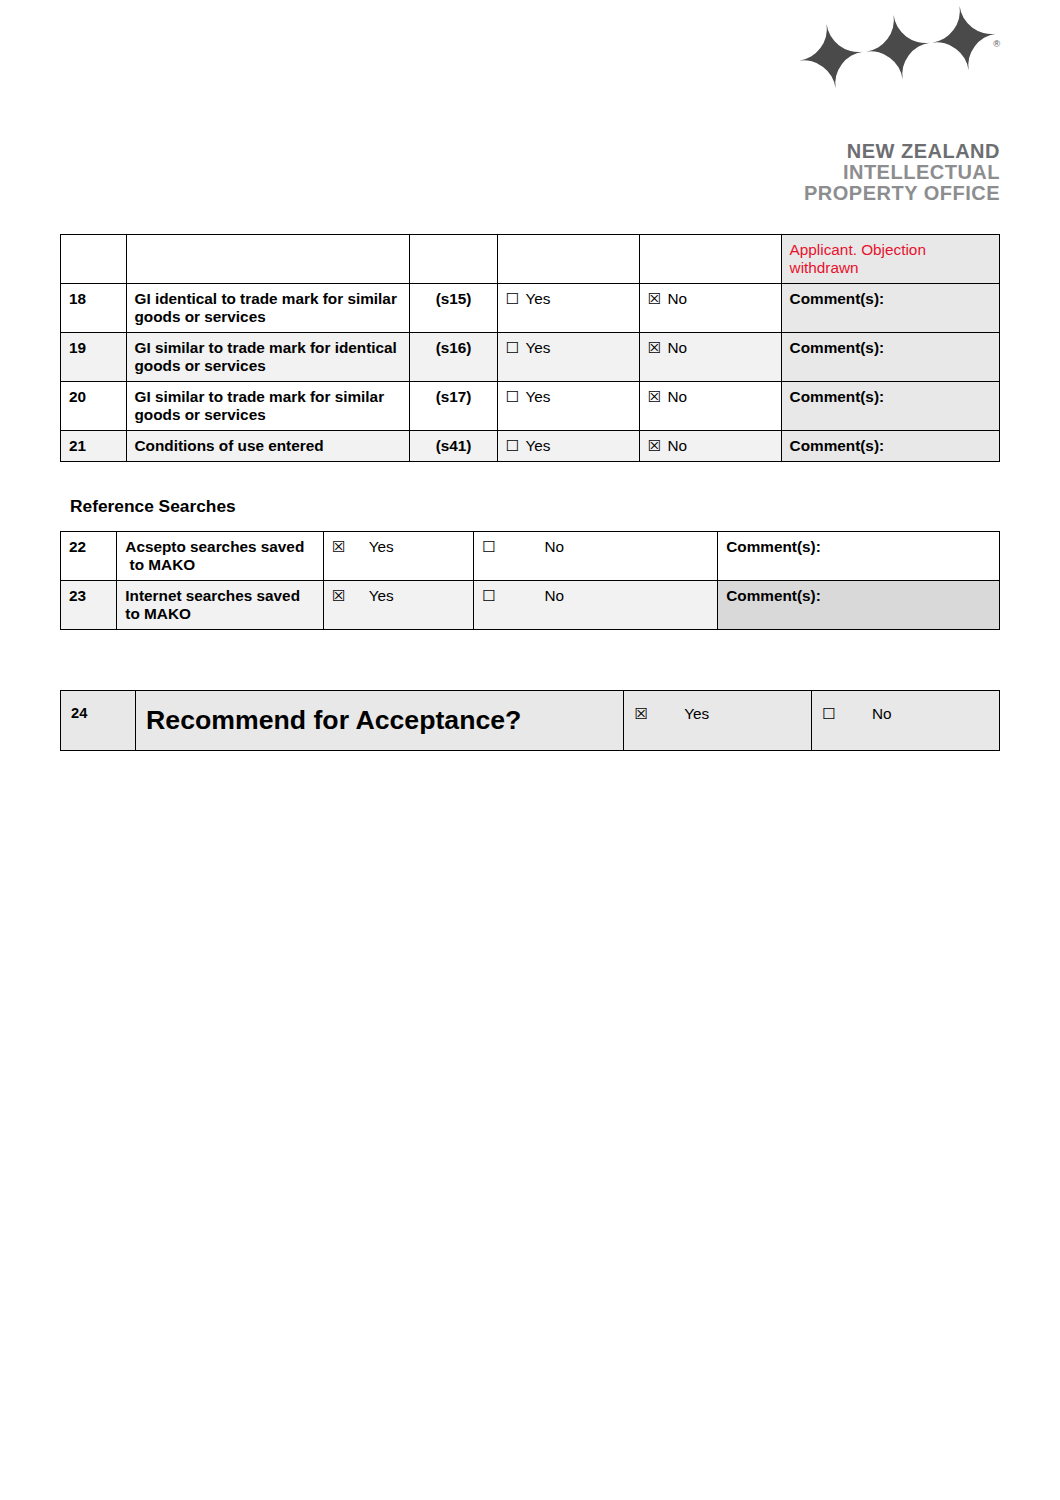® ✦✦✦ NEW ZEALAND INTELLECTUAL PROPERTY OFFICE
| | | | | | Applicant. Objection withdrawn |
| 18 | GI identical to trade mark for similar goods or services | (s15) | ☐ Yes | ☒ No | Comment(s): |
| 19 | GI similar to trade mark for identical goods or services | (s16) | ☐ Yes | ☒ No | Comment(s): |
| 20 | GI similar to trade mark for similar goods or services | (s17) | ☐ Yes | ☒ No | Comment(s): |
| 21 | Conditions of use entered | (s41) | ☐ Yes | ☒ No | Comment(s): |
Reference Searches
| 22 | Acsepto searches saved to MAKO | ☒ Yes | ☐ No | Comment(s): |
| 23 | Internet searches saved to MAKO | ☒ Yes | ☐ No | Comment(s): |
| 24 | Recommend for Acceptance? | ☒ Yes | ☐ No |